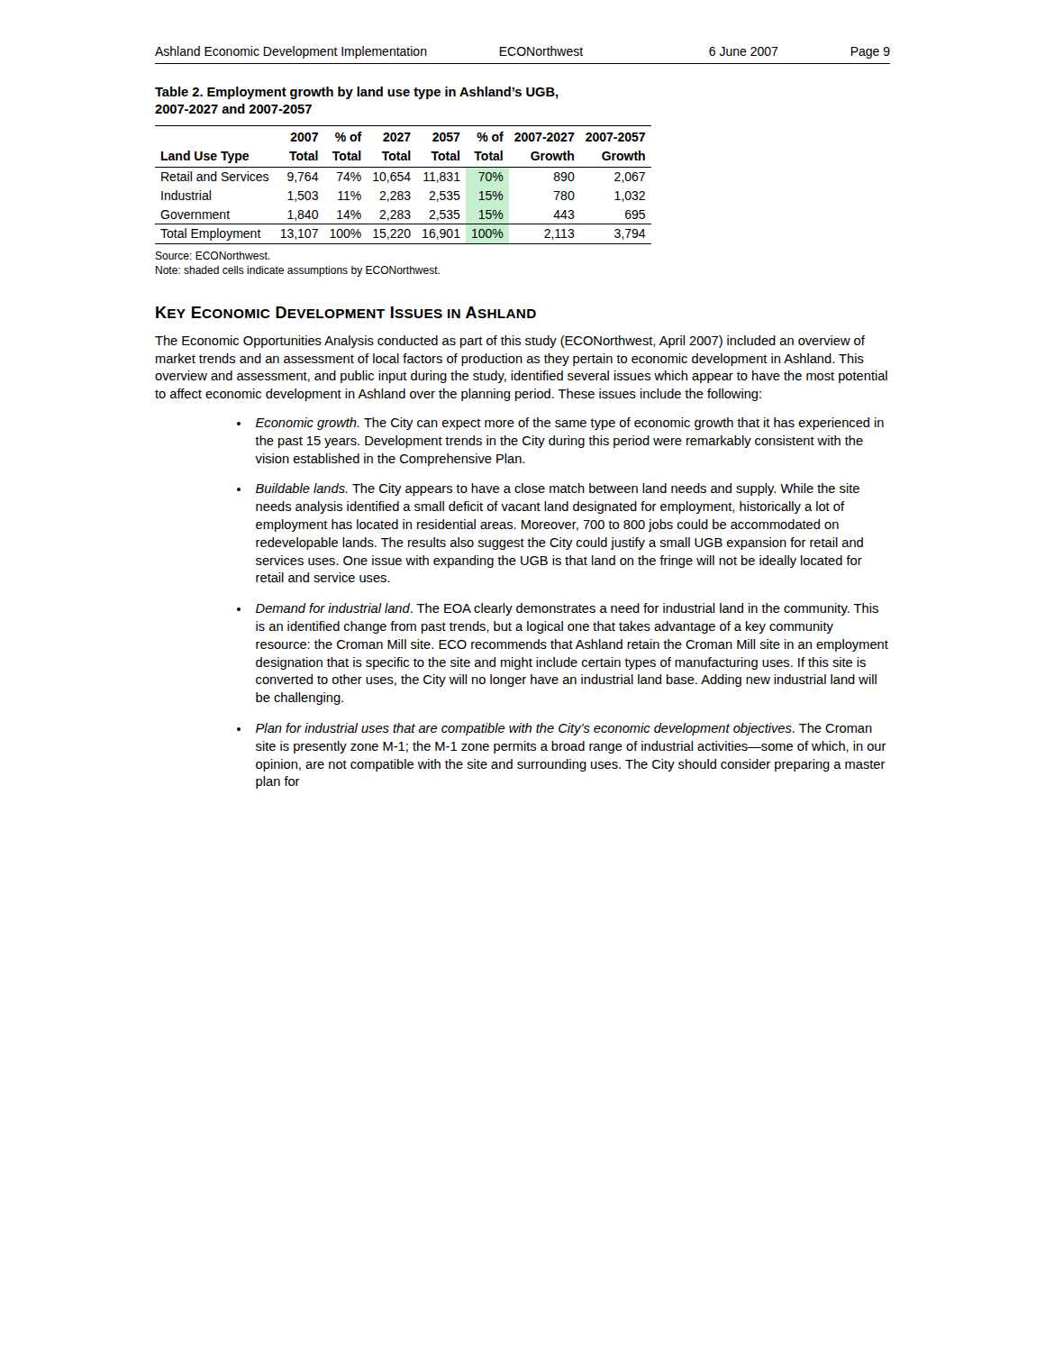Ashland Economic Development Implementation ECONorthwest 6 June 2007 Page 9
Table 2. Employment growth by land use type in Ashland’s UGB,
2007-2027 and 2007-2057
| | 2007 | % of | 2027 | 2057 | % of | 2007-2027 | 2007-2057 |
| --- | --- | --- | --- | --- | --- | --- | --- |
| Land Use Type | Total | Total | Total | Total | Total | Growth | Growth |
| Retail and Services | 9,764 | 74% | 10,654 | 11,831 | 70% | 890 | 2,067 |
| Industrial | 1,503 | 11% | 2,283 | 2,535 | 15% | 780 | 1,032 |
| Government | 1,840 | 14% | 2,283 | 2,535 | 15% | 443 | 695 |
| Total Employment | 13,107 | 100% | 15,220 | 16,901 | 100% | 2,113 | 3,794 |
Source: ECONorthwest.
Note: shaded cells indicate assumptions by ECONorthwest.
KEY ECONOMIC DEVELOPMENT ISSUES IN ASHLAND
The Economic Opportunities Analysis conducted as part of this study (ECONorthwest, April 2007) included an overview of market trends and an assessment of local factors of production as they pertain to economic development in Ashland. This overview and assessment, and public input during the study, identified several issues which appear to have the most potential to affect economic development in Ashland over the planning period. These issues include the following:
Economic growth. The City can expect more of the same type of economic growth that it has experienced in the past 15 years. Development trends in the City during this period were remarkably consistent with the vision established in the Comprehensive Plan.
Buildable lands. The City appears to have a close match between land needs and supply. While the site needs analysis identified a small deficit of vacant land designated for employment, historically a lot of employment has located in residential areas. Moreover, 700 to 800 jobs could be accommodated on redevelopable lands. The results also suggest the City could justify a small UGB expansion for retail and services uses. One issue with expanding the UGB is that land on the fringe will not be ideally located for retail and service uses.
Demand for industrial land. The EOA clearly demonstrates a need for industrial land in the community. This is an identified change from past trends, but a logical one that takes advantage of a key community resource: the Croman Mill site. ECO recommends that Ashland retain the Croman Mill site in an employment designation that is specific to the site and might include certain types of manufacturing uses. If this site is converted to other uses, the City will no longer have an industrial land base. Adding new industrial land will be challenging.
Plan for industrial uses that are compatible with the City’s economic development objectives. The Croman site is presently zone M-1; the M-1 zone permits a broad range of industrial activities—some of which, in our opinion, are not compatible with the site and surrounding uses. The City should consider preparing a master plan for